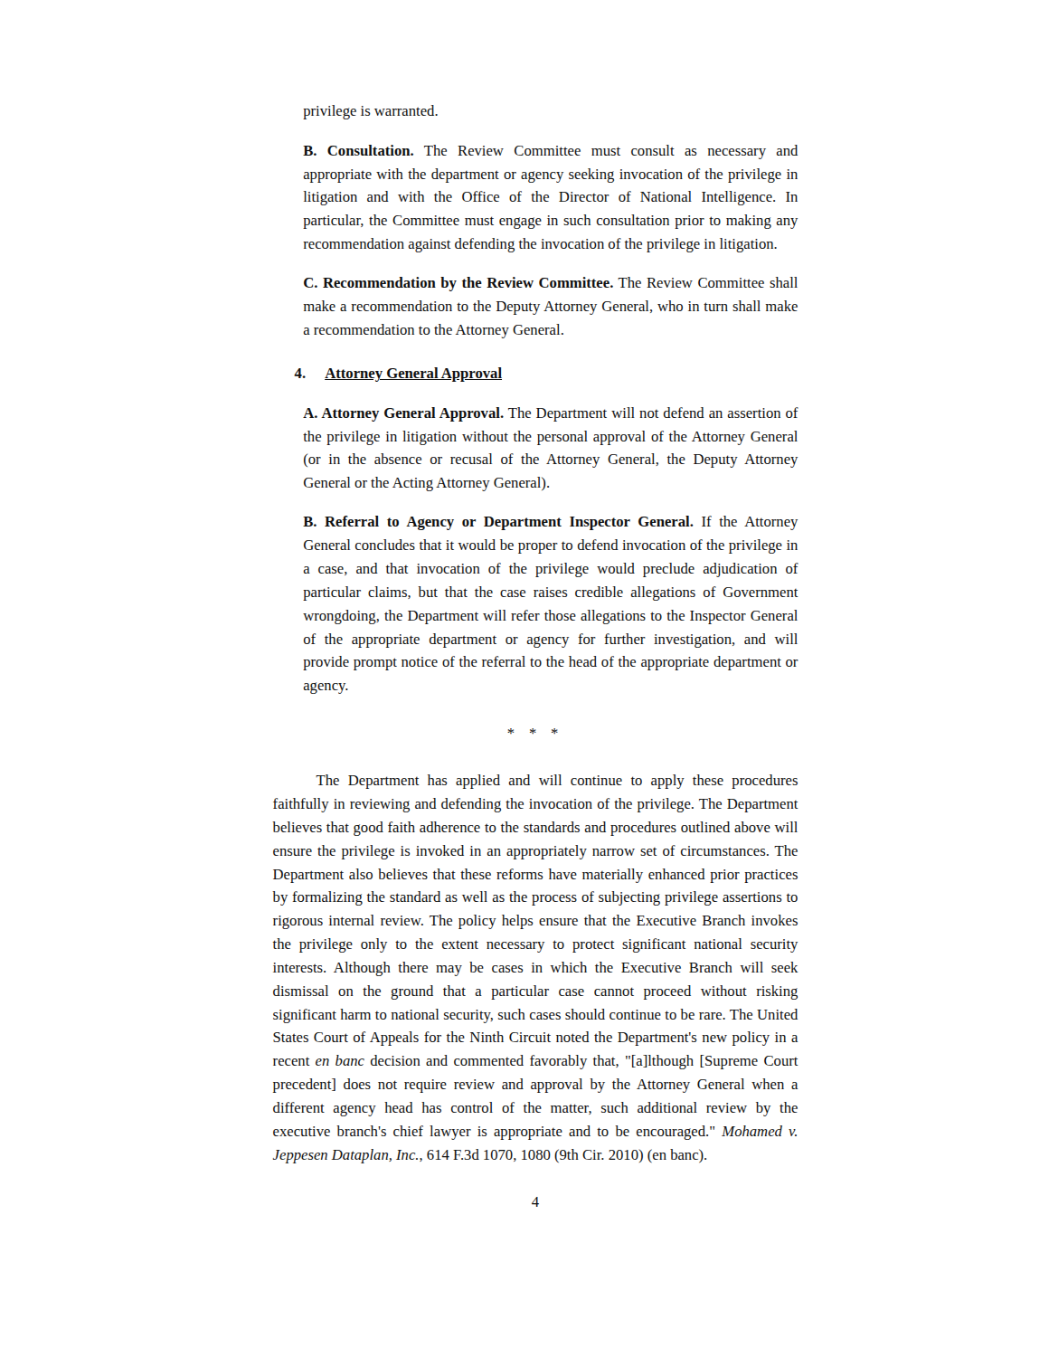privilege is warranted.
B. Consultation. The Review Committee must consult as necessary and appropriate with the department or agency seeking invocation of the privilege in litigation and with the Office of the Director of National Intelligence. In particular, the Committee must engage in such consultation prior to making any recommendation against defending the invocation of the privilege in litigation.
C. Recommendation by the Review Committee. The Review Committee shall make a recommendation to the Deputy Attorney General, who in turn shall make a recommendation to the Attorney General.
4. Attorney General Approval
A. Attorney General Approval. The Department will not defend an assertion of the privilege in litigation without the personal approval of the Attorney General (or in the absence or recusal of the Attorney General, the Deputy Attorney General or the Acting Attorney General).
B. Referral to Agency or Department Inspector General. If the Attorney General concludes that it would be proper to defend invocation of the privilege in a case, and that invocation of the privilege would preclude adjudication of particular claims, but that the case raises credible allegations of Government wrongdoing, the Department will refer those allegations to the Inspector General of the appropriate department or agency for further investigation, and will provide prompt notice of the referral to the head of the appropriate department or agency.
* * *
The Department has applied and will continue to apply these procedures faithfully in reviewing and defending the invocation of the privilege. The Department believes that good faith adherence to the standards and procedures outlined above will ensure the privilege is invoked in an appropriately narrow set of circumstances. The Department also believes that these reforms have materially enhanced prior practices by formalizing the standard as well as the process of subjecting privilege assertions to rigorous internal review. The policy helps ensure that the Executive Branch invokes the privilege only to the extent necessary to protect significant national security interests. Although there may be cases in which the Executive Branch will seek dismissal on the ground that a particular case cannot proceed without risking significant harm to national security, such cases should continue to be rare. The United States Court of Appeals for the Ninth Circuit noted the Department's new policy in a recent en banc decision and commented favorably that, "[a]lthough [Supreme Court precedent] does not require review and approval by the Attorney General when a different agency head has control of the matter, such additional review by the executive branch's chief lawyer is appropriate and to be encouraged." Mohamed v. Jeppesen Dataplan, Inc., 614 F.3d 1070, 1080 (9th Cir. 2010) (en banc).
4